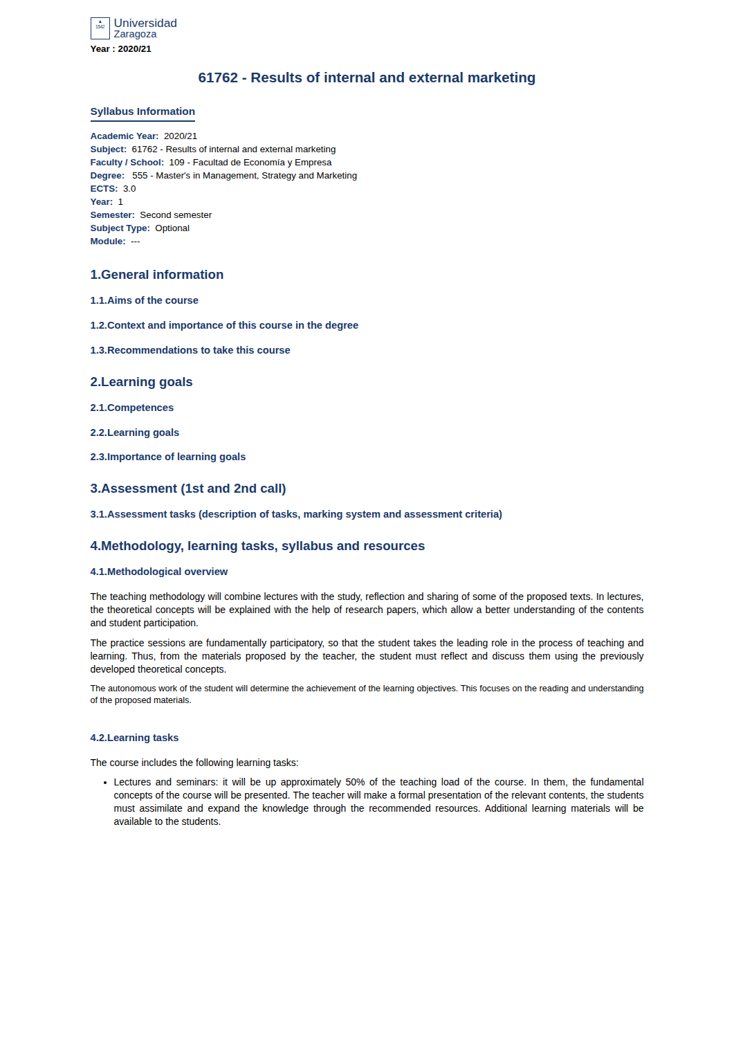▲1542 Universidad Zaragoza
Year : 2020/21
61762 - Results of internal and external marketing
Syllabus Information
Academic Year: 2020/21
Subject: 61762 - Results of internal and external marketing
Faculty / School: 109 - Facultad de Economía y Empresa
Degree: 555 - Master's in Management, Strategy and Marketing
ECTS: 3.0
Year: 1
Semester: Second semester
Subject Type: Optional
Module: ---
1.General information
1.1.Aims of the course
1.2.Context and importance of this course in the degree
1.3.Recommendations to take this course
2.Learning goals
2.1.Competences
2.2.Learning goals
2.3.Importance of learning goals
3.Assessment (1st and 2nd call)
3.1.Assessment tasks (description of tasks, marking system and assessment criteria)
4.Methodology, learning tasks, syllabus and resources
4.1.Methodological overview
The teaching methodology will combine lectures with the study, reflection and sharing of some of the proposed texts. In lectures, the theoretical concepts will be explained with the help of research papers, which allow a better understanding of the contents and student participation.
The practice sessions are fundamentally participatory, so that the student takes the leading role in the process of teaching and learning. Thus, from the materials proposed by the teacher, the student must reflect and discuss them using the previously developed theoretical concepts.
The autonomous work of the student will determine the achievement of the learning objectives. This focuses on the reading and understanding of the proposed materials.
4.2.Learning tasks
The course includes the following learning tasks:
Lectures and seminars: it will be up approximately 50% of the teaching load of the course. In them, the fundamental concepts of the course will be presented. The teacher will make a formal presentation of the relevant contents, the students must assimilate and expand the knowledge through the recommended resources. Additional learning materials will be available to the students.